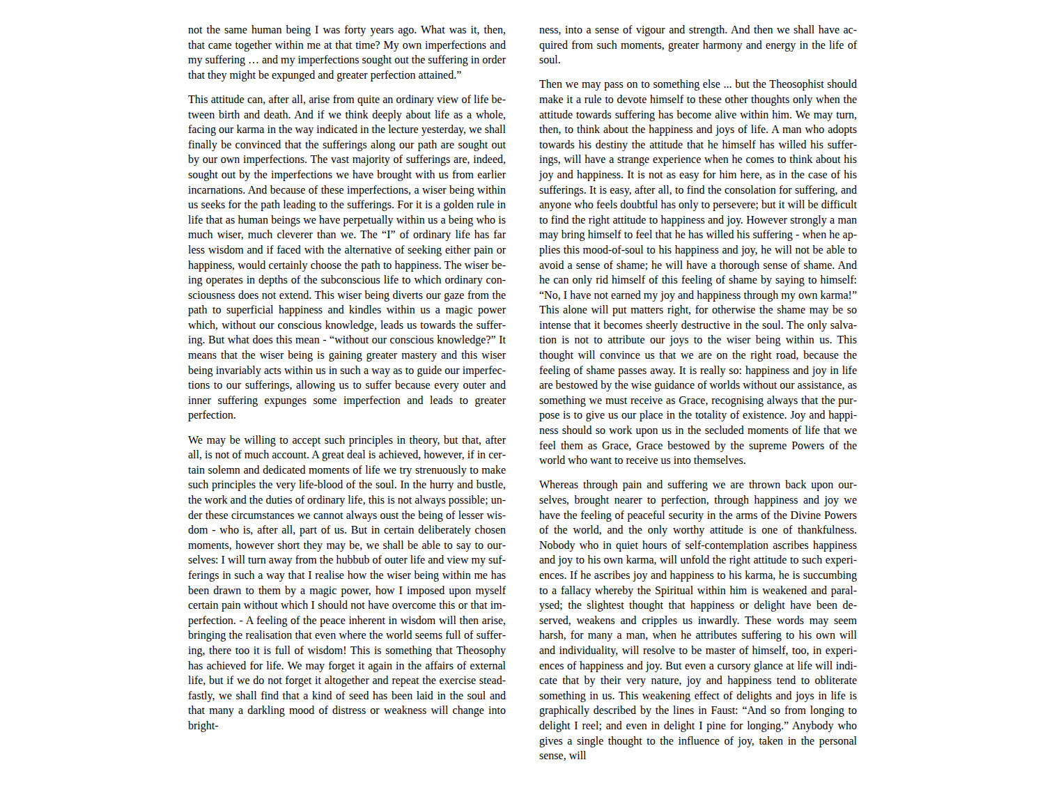not the same human being I was forty years ago. What was it, then, that came together within me at that time? My own imperfections and my suffering … and my imperfections sought out the suffering in order that they might be expunged and greater perfection attained.”
This attitude can, after all, arise from quite an ordinary view of life between birth and death. And if we think deeply about life as a whole, facing our karma in the way indicated in the lecture yesterday, we shall finally be convinced that the sufferings along our path are sought out by our own imperfections. The vast majority of sufferings are, indeed, sought out by the imperfections we have brought with us from earlier incarnations. And because of these imperfections, a wiser being within us seeks for the path leading to the sufferings. For it is a golden rule in life that as human beings we have perpetually within us a being who is much wiser, much cleverer than we. The “I” of ordinary life has far less wisdom and if faced with the alternative of seeking either pain or happiness, would certainly choose the path to happiness. The wiser being operates in depths of the subconscious life to which ordinary consciousness does not extend. This wiser being diverts our gaze from the path to superficial happiness and kindles within us a magic power which, without our conscious knowledge, leads us towards the suffering. But what does this mean - “without our conscious knowledge?” It means that the wiser being is gaining greater mastery and this wiser being invariably acts within us in such a way as to guide our imperfections to our sufferings, allowing us to suffer because every outer and inner suffering expunges some imperfection and leads to greater perfection.
We may be willing to accept such principles in theory, but that, after all, is not of much account. A great deal is achieved, however, if in certain solemn and dedicated moments of life we try strenuously to make such principles the very life-blood of the soul. In the hurry and bustle, the work and the duties of ordinary life, this is not always possible; under these circumstances we cannot always oust the being of lesser wisdom - who is, after all, part of us. But in certain deliberately chosen moments, however short they may be, we shall be able to say to ourselves: I will turn away from the hubbub of outer life and view my sufferings in such a way that I realise how the wiser being within me has been drawn to them by a magic power, how I imposed upon myself certain pain without which I should not have overcome this or that imperfection. - A feeling of the peace inherent in wisdom will then arise, bringing the realisation that even where the world seems full of suffering, there too it is full of wisdom! This is something that Theosophy has achieved for life. We may forget it again in the affairs of external life, but if we do not forget it altogether and repeat the exercise steadfastly, we shall find that a kind of seed has been laid in the soul and that many a darkling mood of distress or weakness will change into bright-
ness, into a sense of vigour and strength. And then we shall have acquired from such moments, greater harmony and energy in the life of soul.
Then we may pass on to something else ... but the Theosophist should make it a rule to devote himself to these other thoughts only when the attitude towards suffering has become alive within him. We may turn, then, to think about the happiness and joys of life. A man who adopts towards his destiny the attitude that he himself has willed his sufferings, will have a strange experience when he comes to think about his joy and happiness. It is not as easy for him here, as in the case of his sufferings. It is easy, after all, to find the consolation for suffering, and anyone who feels doubtful has only to persevere; but it will be difficult to find the right attitude to happiness and joy. However strongly a man may bring himself to feel that he has willed his suffering - when he applies this mood-of-soul to his happiness and joy, he will not be able to avoid a sense of shame; he will have a thorough sense of shame. And he can only rid himself of this feeling of shame by saying to himself: “No, I have not earned my joy and happiness through my own karma!” This alone will put matters right, for otherwise the shame may be so intense that it becomes sheerly destructive in the soul. The only salvation is not to attribute our joys to the wiser being within us. This thought will convince us that we are on the right road, because the feeling of shame passes away. It is really so: happiness and joy in life are bestowed by the wise guidance of worlds without our assistance, as something we must receive as Grace, recognising always that the purpose is to give us our place in the totality of existence. Joy and happiness should so work upon us in the secluded moments of life that we feel them as Grace, Grace bestowed by the supreme Powers of the world who want to receive us into themselves.
Whereas through pain and suffering we are thrown back upon ourselves, brought nearer to perfection, through happiness and joy we have the feeling of peaceful security in the arms of the Divine Powers of the world, and the only worthy attitude is one of thankfulness. Nobody who in quiet hours of self-contemplation ascribes happiness and joy to his own karma, will unfold the right attitude to such experiences. If he ascribes joy and happiness to his karma, he is succumbing to a fallacy whereby the Spiritual within him is weakened and paralysed; the slightest thought that happiness or delight have been deserved, weakens and cripples us inwardly. These words may seem harsh, for many a man, when he attributes suffering to his own will and individuality, will resolve to be master of himself, too, in experiences of happiness and joy. But even a cursory glance at life will indicate that by their very nature, joy and happiness tend to obliterate something in us. This weakening effect of delights and joys in life is graphically described by the lines in Faust: “And so from longing to delight I reel; and even in delight I pine for longing.” Anybody who gives a single thought to the influence of joy, taken in the personal sense, will